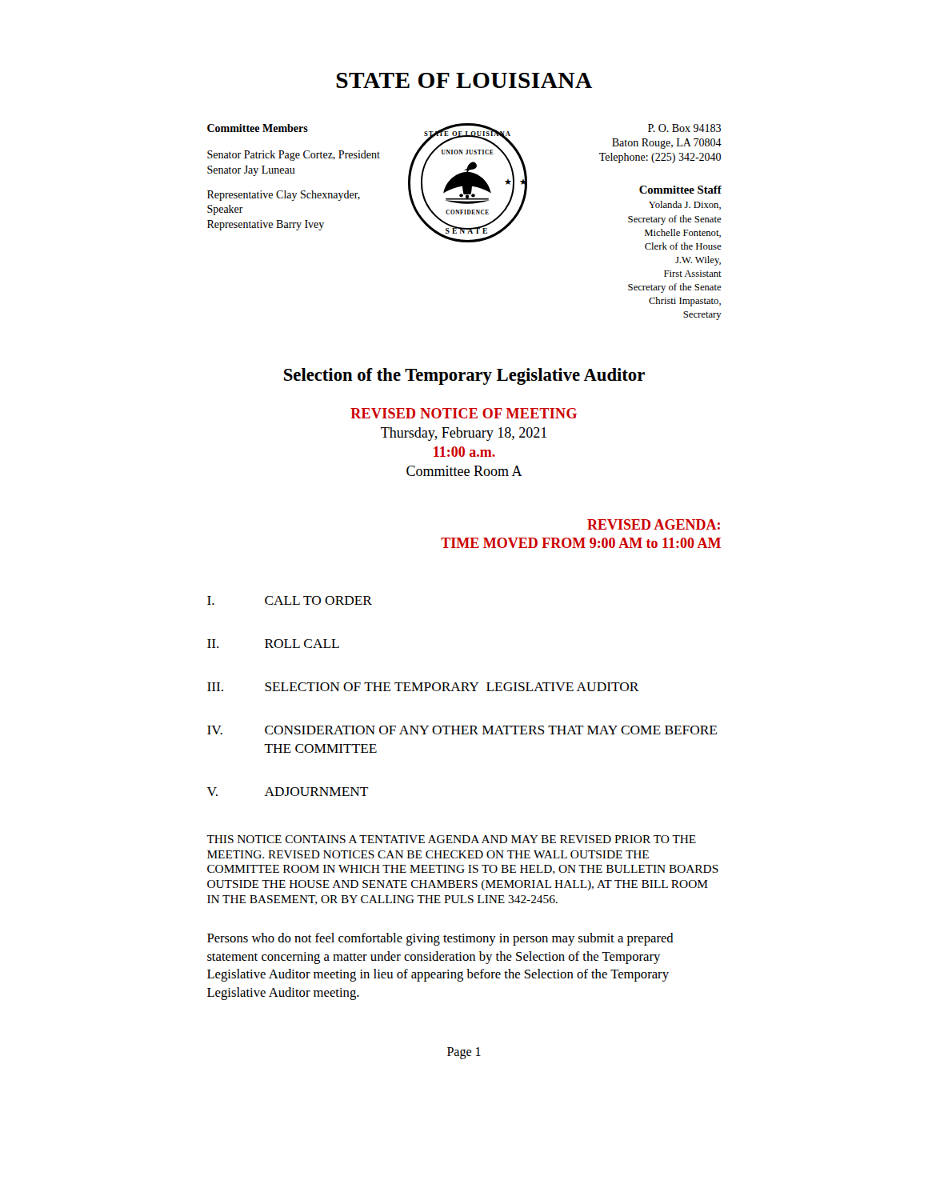STATE OF LOUISIANA
Committee Members
Senator Patrick Page Cortez, President
Senator Jay Luneau
Representative Clay Schexnayder,
Speaker
Representative Barry Ivey
STATE OF LOUISIANA
UNION JUSTICE
★
★
CONFIDENCE
SENATE
P. O. Box 94183
Baton Rouge, LA 70804
Telephone: (225) 342-2040
Committee Staff
Yolanda J. Dixon,
Secretary of the Senate
Michelle Fontenot,
Clerk of the House
J.W. Wiley,
First Assistant
Secretary of the Senate
Christi Impastato,
Secretary
Selection of the Temporary Legislative Auditor
REVISED NOTICE OF MEETING
Thursday, February 18, 2021
11:00 a.m.
Committee Room A
REVISED AGENDA:
TIME MOVED FROM 9:00 AM to 11:00 AM
I. CALL TO ORDER
II. ROLL CALL
III. SELECTION OF THE TEMPORARY LEGISLATIVE AUDITOR
IV. CONSIDERATION OF ANY OTHER MATTERS THAT MAY COME BEFORE THE COMMITTEE
V. ADJOURNMENT
THIS NOTICE CONTAINS A TENTATIVE AGENDA AND MAY BE REVISED PRIOR TO THE MEETING. REVISED NOTICES CAN BE CHECKED ON THE WALL OUTSIDE THE COMMITTEE ROOM IN WHICH THE MEETING IS TO BE HELD, ON THE BULLETIN BOARDS OUTSIDE THE HOUSE AND SENATE CHAMBERS (MEMORIAL HALL), AT THE BILL ROOM IN THE BASEMENT, OR BY CALLING THE PULS LINE 342-2456.
Persons who do not feel comfortable giving testimony in person may submit a prepared statement concerning a matter under consideration by the Selection of the Temporary Legislative Auditor meeting in lieu of appearing before the Selection of the Temporary Legislative Auditor meeting.
Page 1